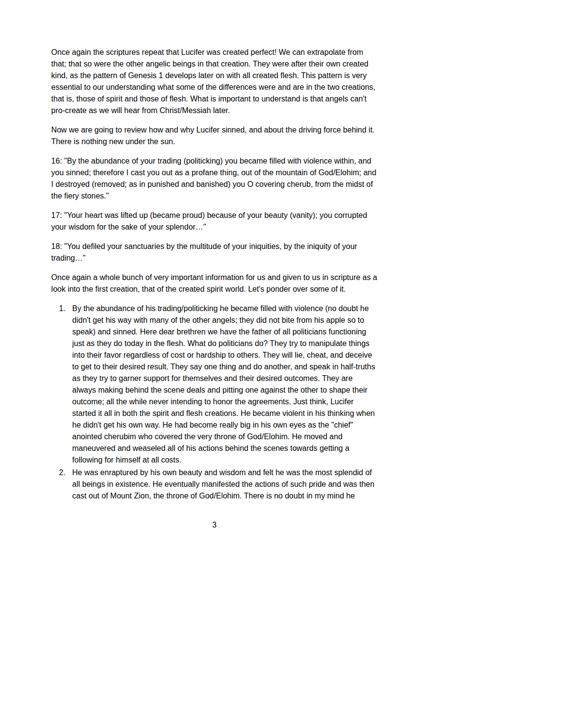Once again the scriptures repeat that Lucifer was created perfect! We can extrapolate from that; that so were the other angelic beings in that creation. They were after their own created kind, as the pattern of Genesis 1 develops later on with all created flesh. This pattern is very essential to our understanding what some of the differences were and are in the two creations, that is, those of spirit and those of flesh. What is important to understand is that angels can't pro-create as we will hear from Christ/Messiah later.
Now we are going to review how and why Lucifer sinned, and about the driving force behind it. There is nothing new under the sun.
16: "By the abundance of your trading (politicking) you became filled with violence within, and you sinned; therefore I cast you out as a profane thing, out of the mountain of God/Elohim; and I destroyed (removed; as in punished and banished) you O covering cherub, from the midst of the fiery stones."
17: "Your heart was lifted up (became proud) because of your beauty (vanity); you corrupted your wisdom for the sake of your splendor…"
18: "You defiled your sanctuaries by the multitude of your iniquities, by the iniquity of your trading…"
Once again a whole bunch of very important information for us and given to us in scripture as a look into the first creation, that of the created spirit world. Let's ponder over some of it.
By the abundance of his trading/politicking he became filled with violence (no doubt he didn't get his way with many of the other angels; they did not bite from his apple so to speak) and sinned. Here dear brethren we have the father of all politicians functioning just as they do today in the flesh. What do politicians do? They try to manipulate things into their favor regardless of cost or hardship to others. They will lie, cheat, and deceive to get to their desired result. They say one thing and do another, and speak in half-truths as they try to garner support for themselves and their desired outcomes. They are always making behind the scene deals and pitting one against the other to shape their outcome; all the while never intending to honor the agreements. Just think, Lucifer started it all in both the spirit and flesh creations. He became violent in his thinking when he didn't get his own way. He had become really big in his own eyes as the "chief" anointed cherubim who covered the very throne of God/Elohim. He moved and maneuvered and weaseled all of his actions behind the scenes towards getting a following for himself at all costs.
He was enraptured by his own beauty and wisdom and felt he was the most splendid of all beings in existence. He eventually manifested the actions of such pride and was then cast out of Mount Zion, the throne of God/Elohim. There is no doubt in my mind he
3